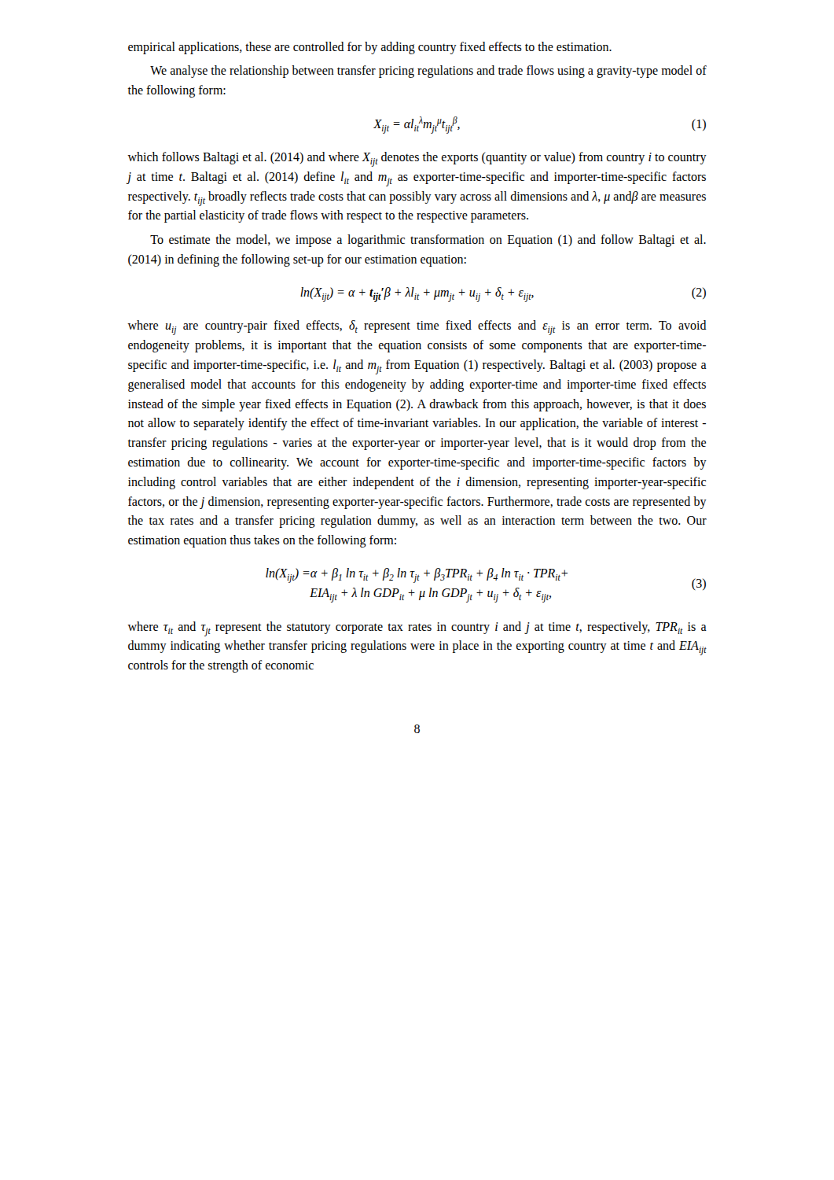empirical applications, these are controlled for by adding country fixed effects to the estimation.
We analyse the relationship between transfer pricing regulations and trade flows using a gravity-type model of the following form:
Xijt = αlitλmjtμtijtβ,
(1)
which follows Baltagi et al. (2014) and where Xijt denotes the exports (quantity or value) from country i to country j at time t. Baltagi et al. (2014) define lit and mjt as exporter-time-specific and importer-time-specific factors respectively. tijt broadly reflects trade costs that can possibly vary across all dimensions and λ, μ andβ are measures for the partial elasticity of trade flows with respect to the respective parameters.
To estimate the model, we impose a logarithmic transformation on Equation (1) and follow Baltagi et al. (2014) in defining the following set-up for our estimation equation:
ln(Xijt) = α + tijt′β + λlit + μmjt + uij + δt + εijt,
(2)
where uij are country-pair fixed effects, δt represent time fixed effects and εijt is an error term. To avoid endogeneity problems, it is important that the equation consists of some components that are exporter-time-specific and importer-time-specific, i.e. lit and mjt from Equation (1) respectively. Baltagi et al. (2003) propose a generalised model that accounts for this endogeneity by adding exporter-time and importer-time fixed effects instead of the simple year fixed effects in Equation (2). A drawback from this approach, however, is that it does not allow to separately identify the effect of time-invariant variables. In our application, the variable of interest - transfer pricing regulations - varies at the exporter-year or importer-year level, that is it would drop from the estimation due to collinearity. We account for exporter-time-specific and importer-time-specific factors by including control variables that are either independent of the i dimension, representing importer-year-specific factors, or the j dimension, representing exporter-year-specific factors. Furthermore, trade costs are represented by the tax rates and a transfer pricing regulation dummy, as well as an interaction term between the two. Our estimation equation thus takes on the following form:
ln(Xijt) =α + β1 ln τit + β2 ln τjt + β3TPRit + β4 ln τit · TPRit+ EIAijt + λ ln GDPit + μ ln GDPjt + uij + δt + εijt,
(3)
where τit and τjt represent the statutory corporate tax rates in country i and j at time t, respectively, TPRit is a dummy indicating whether transfer pricing regulations were in place in the exporting country at time t and EIAijt controls for the strength of economic
8